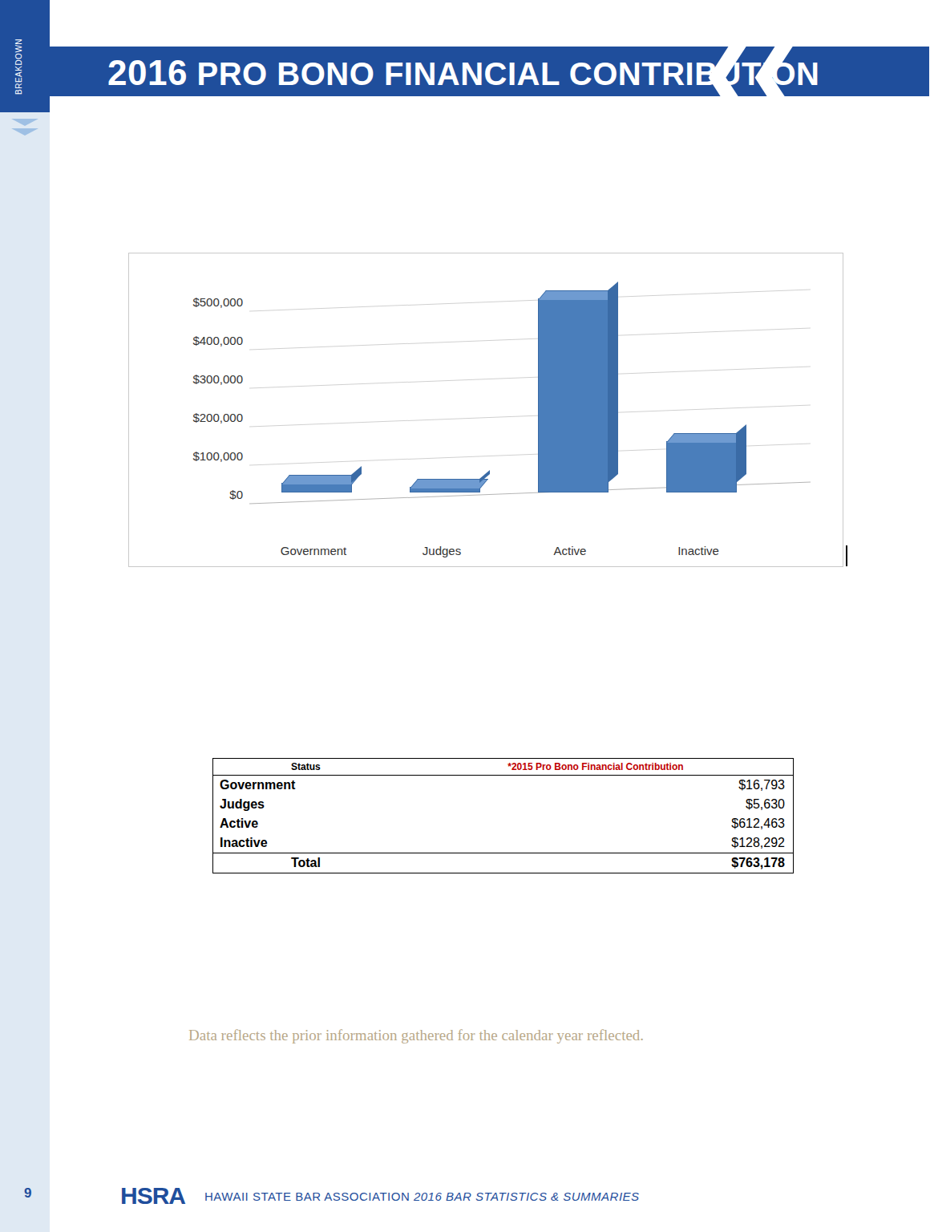BREAKDOWN
2016 PRO BONO FINANCIAL CONTRIBUTION
❮❮
$500,000
$400,000
$300,000
$200,000
$100,000
$0
Government Judges Active Inactive
| Status | *2015 Pro Bono Financial Contribution |
| --- | --- |
| Government | $16,793 |
| Judges | $5,630 |
| Active | $612,463 |
| Inactive | $128,292 |
| Total | $763,178 |
Data reflects the prior information gathered for the calendar year reflected.
9
HSRA
HAWAII STATE BAR ASSOCIATION 2016 BAR STATISTICS & SUMMARIES